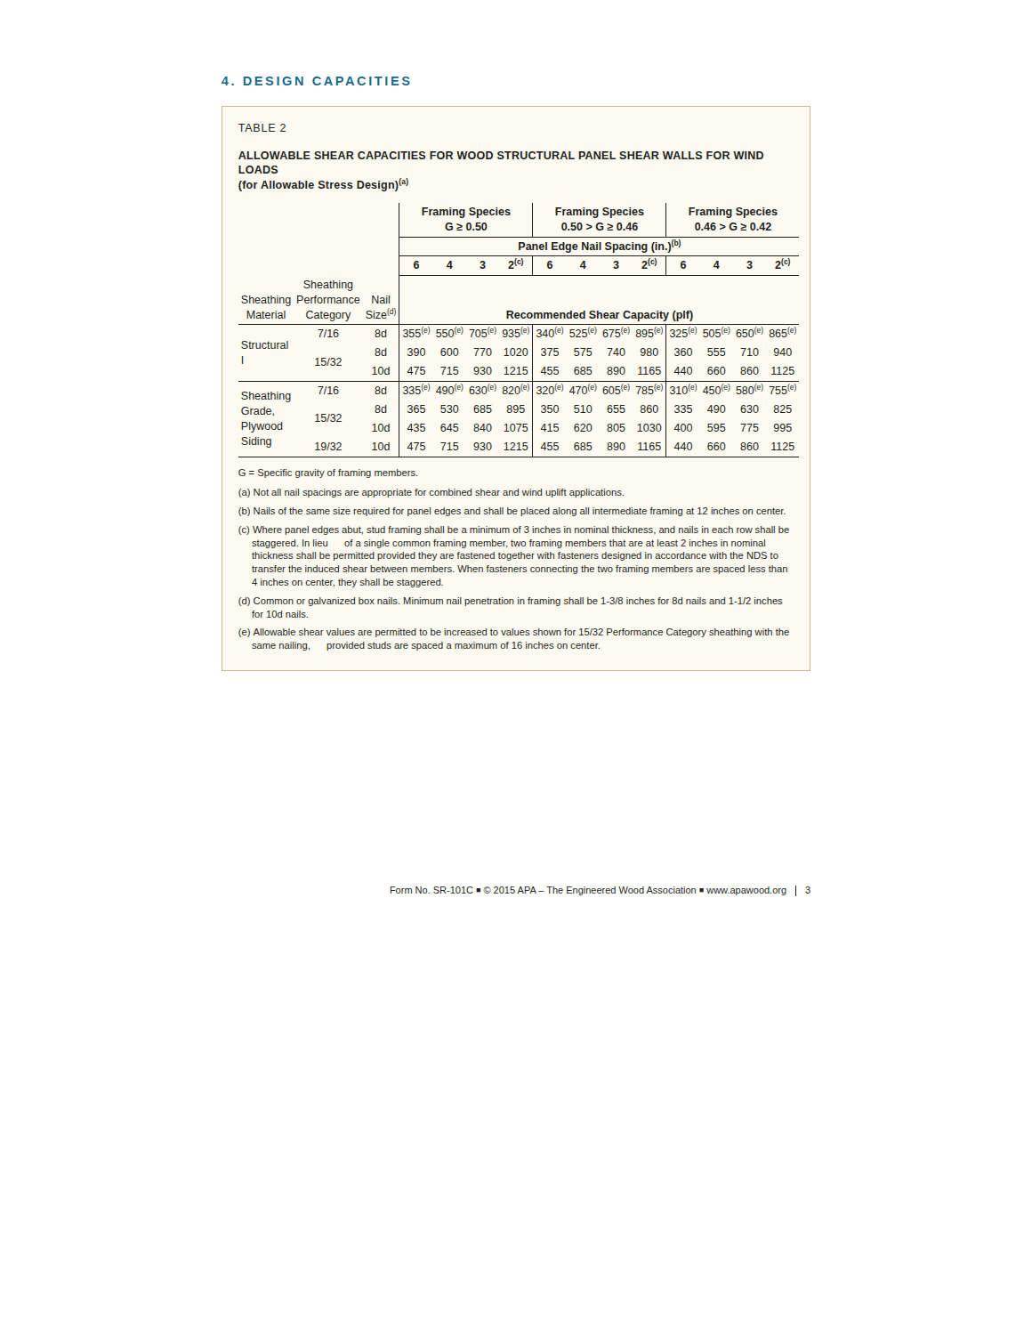4. Design Capacities
TABLE 2
ALLOWABLE SHEAR CAPACITIES FOR WOOD STRUCTURAL PANEL SHEAR WALLS FOR WIND LOADS
(for Allowable Stress Design)(a)
| | Framing Species G ≥ 0.50 | Framing Species 0.50 > G ≥ 0.46 | Framing Species 0.46 > G ≥ 0.42 |
| --- | --- | --- | --- |
| | Panel Edge Nail Spacing (in.) (b) |
| | 6 | 4 | 3 | 2 (c) | 6 | 4 | 3 | 2 (c) | 6 | 4 | 3 | 2 (c) |
| Sheathing Material | Sheathing Performance Category | Nail Size (d) | Recommended Shear Capacity (plf) |
| Structural I | 7/16 | 8d | 355 (e) | 550 (e) | 705 (e) | 935 (e) | 340 (e) | 525 (e) | 675 (e) | 895 (e) | 325 (e) | 505 (e) | 650 (e) | 865 (e) |
| 15/32 | 8d | 390 | 600 | 770 | 1020 | 375 | 575 | 740 | 980 | 360 | 555 | 710 | 940 |
| 10d | 475 | 715 | 930 | 1215 | 455 | 685 | 890 | 1165 | 440 | 660 | 860 | 1125 |
| Sheathing Grade, Plywood Siding | 7/16 | 8d | 335 (e) | 490 (e) | 630 (e) | 820 (e) | 320 (e) | 470 (e) | 605 (e) | 785 (e) | 310 (e) | 450 (e) | 580 (e) | 755 (e) |
| 15/32 | 8d | 365 | 530 | 685 | 895 | 350 | 510 | 655 | 860 | 335 | 490 | 630 | 825 |
| 10d | 435 | 645 | 840 | 1075 | 415 | 620 | 805 | 1030 | 400 | 595 | 775 | 995 |
| 19/32 | 10d | 475 | 715 | 930 | 1215 | 455 | 685 | 890 | 1165 | 440 | 660 | 860 | 1125 |
G = Specific gravity of framing members.
(a) Not all nail spacings are appropriate for combined shear and wind uplift applications.
(b) Nails of the same size required for panel edges and shall be placed along all intermediate framing at 12 inches on center.
(c) Where panel edges abut, stud framing shall be a minimum of 3 inches in nominal thickness, and nails in each row shall be staggered. In lieu of a single common framing member, two framing members that are at least 2 inches in nominal thickness shall be permitted provided they are fastened together with fasteners designed in accordance with the NDS to transfer the induced shear between members. When fasteners connecting the two framing members are spaced less than 4 inches on center, they shall be staggered.
(d) Common or galvanized box nails. Minimum nail penetration in framing shall be 1-3/8 inches for 8d nails and 1-1/2 inches for 10d nails.
(e) Allowable shear values are permitted to be increased to values shown for 15/32 Performance Category sheathing with the same nailing, provided studs are spaced a maximum of 16 inches on center.
Form No. SR-101C ■ © 2015 APA – The Engineered Wood Association ■ www.apawood.org 3